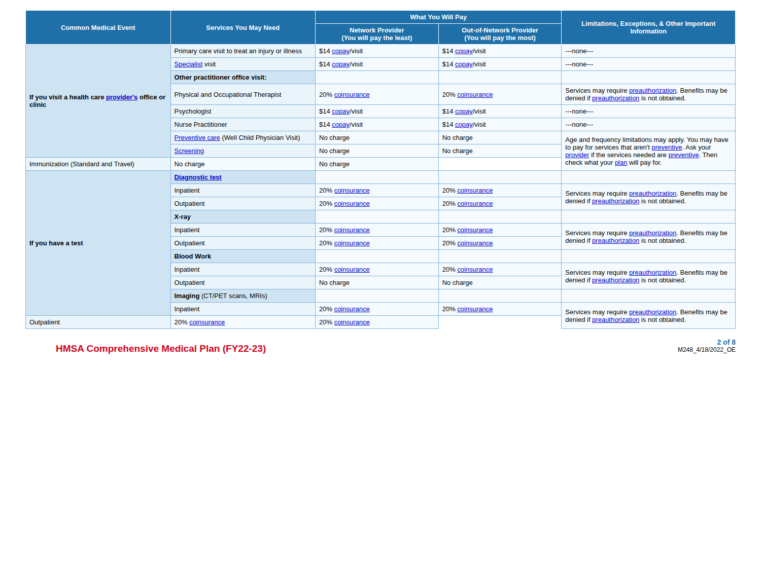| Common Medical Event | Services You May Need | What You Will Pay | Limitations, Exceptions, & Other Important Information |
| --- | --- | --- | --- |
| Network Provider (You will pay the least) | Out-of-Network Provider (You will pay the most) |
| If you visit a health care provider's office or clinic | Primary care visit to treat an injury or illness | $14 copay /visit | $14 copay /visit | ---none--- |
| Specialist visit | $14 copay /visit | $14 copay /visit | ---none--- |
| Other practitioner office visit: | | | |
| Physical and Occupational Therapist | 20% coinsurance | 20% coinsurance | Services may require preauthorization . Benefits may be denied if preauthorization is not obtained. |
| Psychologist | $14 copay /visit | $14 copay /visit | ---none--- |
| Nurse Practitioner | $14 copay /visit | $14 copay /visit | ---none--- |
| Preventive care (Well Child Physician Visit) | No charge | No charge | Age and frequency limitations may apply. You may have to pay for services that aren't preventive . Ask your provider if the services needed are preventive . Then check what your plan will pay for. |
| Screening | No charge | No charge |
| | Immunization (Standard and Travel) | No charge | No charge |
| If you have a test | Diagnostic test | | | |
| Inpatient | 20% coinsurance | 20% coinsurance | Services may require preauthorization . Benefits may be denied if preauthorization is not obtained. |
| Outpatient | 20% coinsurance | 20% coinsurance |
| X-ray | | | |
| Inpatient | 20% coinsurance | 20% coinsurance | Services may require preauthorization . Benefits may be denied if preauthorization is not obtained. |
| Outpatient | 20% coinsurance | 20% coinsurance |
| Blood Work | | | |
| Inpatient | 20% coinsurance | 20% coinsurance | Services may require preauthorization . Benefits may be denied if preauthorization is not obtained. |
| Outpatient | No charge | No charge |
| Imaging (CT/PET scans, MRIs) | | | |
| Inpatient | 20% coinsurance | 20% coinsurance | Services may require preauthorization . Benefits may be denied if preauthorization is not obtained. |
| Outpatient | 20% coinsurance | 20% coinsurance |
HMSA Comprehensive Medical Plan (FY22-23)
2 of 8
M248_4/18/2022_OE